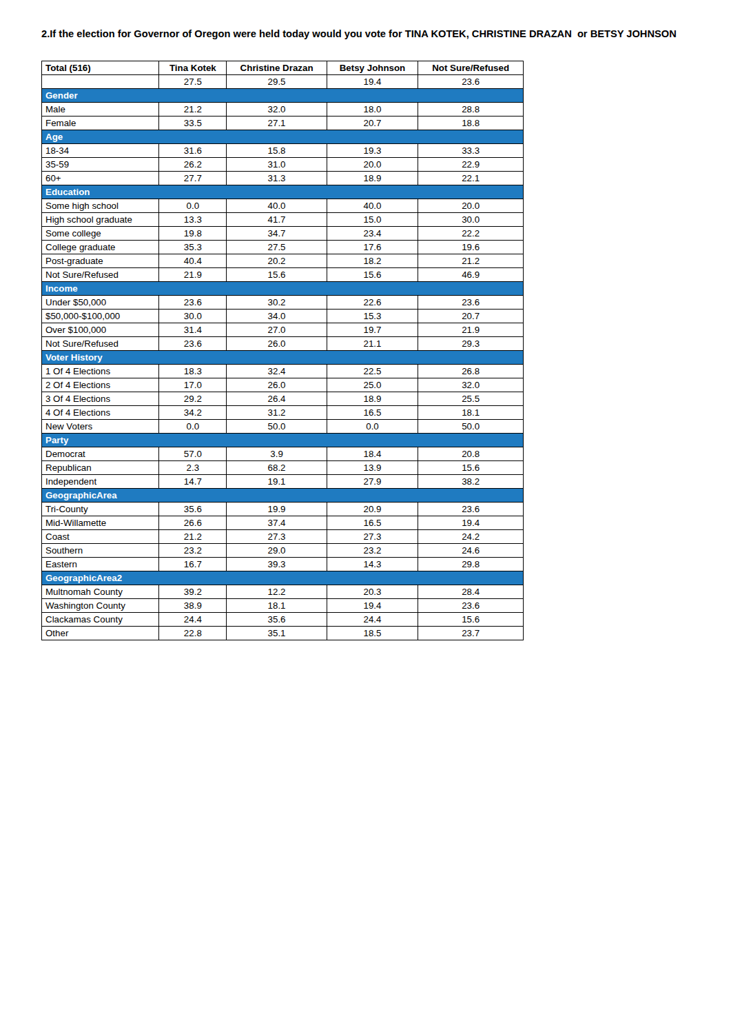2.If the election for Governor of Oregon were held today would you vote for TINA KOTEK, CHRISTINE DRAZAN or BETSY JOHNSON
| Total (516) | Tina Kotek | Christine Drazan | Betsy Johnson | Not Sure/Refused |
| --- | --- | --- | --- | --- |
| | 27.5 | 29.5 | 19.4 | 23.6 |
| Gender |
| Male | 21.2 | 32.0 | 18.0 | 28.8 |
| Female | 33.5 | 27.1 | 20.7 | 18.8 |
| Age |
| 18-34 | 31.6 | 15.8 | 19.3 | 33.3 |
| 35-59 | 26.2 | 31.0 | 20.0 | 22.9 |
| 60+ | 27.7 | 31.3 | 18.9 | 22.1 |
| Education |
| Some high school | 0.0 | 40.0 | 40.0 | 20.0 |
| High school graduate | 13.3 | 41.7 | 15.0 | 30.0 |
| Some college | 19.8 | 34.7 | 23.4 | 22.2 |
| College graduate | 35.3 | 27.5 | 17.6 | 19.6 |
| Post-graduate | 40.4 | 20.2 | 18.2 | 21.2 |
| Not Sure/Refused | 21.9 | 15.6 | 15.6 | 46.9 |
| Income |
| Under $50,000 | 23.6 | 30.2 | 22.6 | 23.6 |
| $50,000-$100,000 | 30.0 | 34.0 | 15.3 | 20.7 |
| Over $100,000 | 31.4 | 27.0 | 19.7 | 21.9 |
| Not Sure/Refused | 23.6 | 26.0 | 21.1 | 29.3 |
| Voter History |
| 1 Of 4 Elections | 18.3 | 32.4 | 22.5 | 26.8 |
| 2 Of 4 Elections | 17.0 | 26.0 | 25.0 | 32.0 |
| 3 Of 4 Elections | 29.2 | 26.4 | 18.9 | 25.5 |
| 4 Of 4 Elections | 34.2 | 31.2 | 16.5 | 18.1 |
| New Voters | 0.0 | 50.0 | 0.0 | 50.0 |
| Party |
| Democrat | 57.0 | 3.9 | 18.4 | 20.8 |
| Republican | 2.3 | 68.2 | 13.9 | 15.6 |
| Independent | 14.7 | 19.1 | 27.9 | 38.2 |
| GeographicArea |
| Tri-County | 35.6 | 19.9 | 20.9 | 23.6 |
| Mid-Willamette | 26.6 | 37.4 | 16.5 | 19.4 |
| Coast | 21.2 | 27.3 | 27.3 | 24.2 |
| Southern | 23.2 | 29.0 | 23.2 | 24.6 |
| Eastern | 16.7 | 39.3 | 14.3 | 29.8 |
| GeographicArea2 |
| Multnomah County | 39.2 | 12.2 | 20.3 | 28.4 |
| Washington County | 38.9 | 18.1 | 19.4 | 23.6 |
| Clackamas County | 24.4 | 35.6 | 24.4 | 15.6 |
| Other | 22.8 | 35.1 | 18.5 | 23.7 |